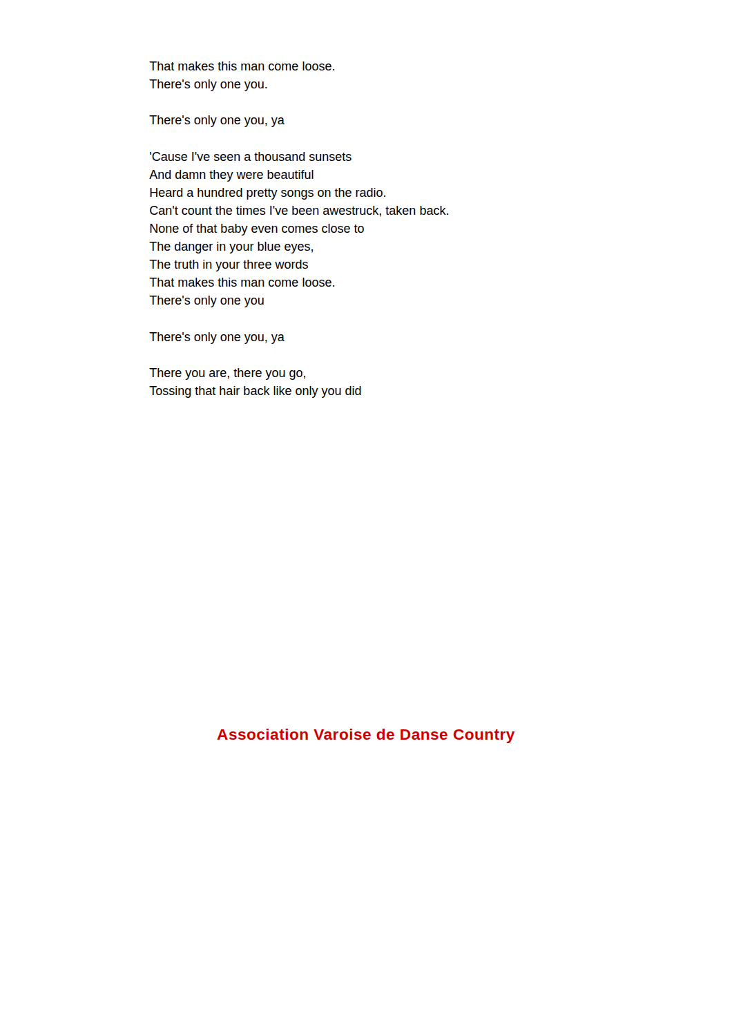That makes this man come loose.
There's only one you.
There's only one you, ya
'Cause I've seen a thousand sunsets
And damn they were beautiful
Heard a hundred pretty songs on the radio.
Can't count the times I've been awestruck, taken back.
None of that baby even comes close to
The danger in your blue eyes,
The truth in your three words
That makes this man come loose.
There's only one you
There's only one you, ya
There you are, there you go,
Tossing that hair back like only you did
Association Varoise de Danse Country